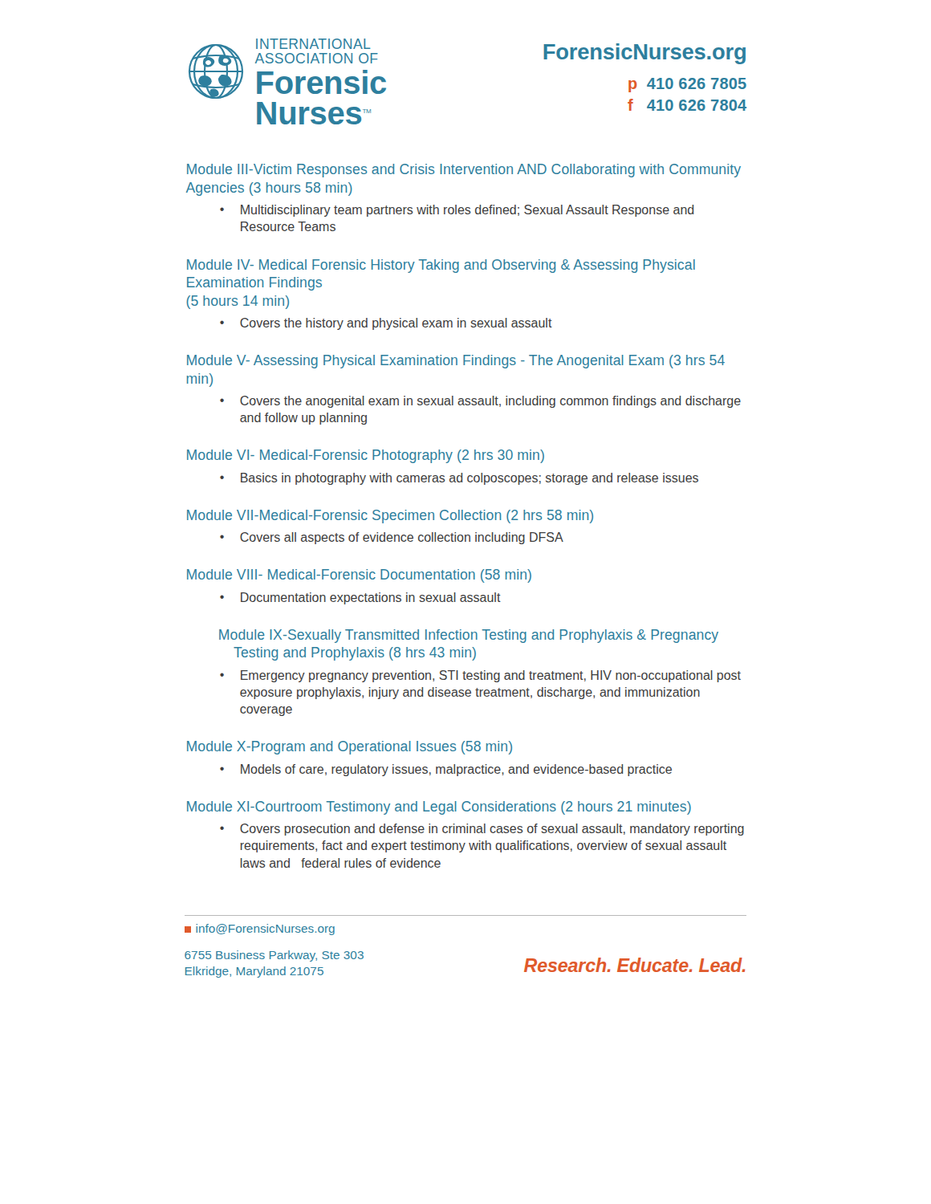INTERNATIONAL
ASSOCIATION OF
Forensic
NursesTM
ForensicNurses.org
p 410 626 7805
f 410 626 7804
Module III-Victim Responses and Crisis Intervention AND Collaborating with Community Agencies (3 hours 58 min)
Multidisciplinary team partners with roles defined; Sexual Assault Response and Resource Teams
Module IV- Medical Forensic History Taking and Observing & Assessing Physical Examination Findings
(5 hours 14 min)
Covers the history and physical exam in sexual assault
Module V- Assessing Physical Examination Findings - The Anogenital Exam (3 hrs 54 min)
Covers the anogenital exam in sexual assault, including common findings and discharge and follow up planning
Module VI- Medical-Forensic Photography (2 hrs 30 min)
Basics in photography with cameras ad colposcopes; storage and release issues
Module VII-Medical-Forensic Specimen Collection (2 hrs 58 min)
Covers all aspects of evidence collection including DFSA
Module VIII- Medical-Forensic Documentation (58 min)
Documentation expectations in sexual assault
Module IX-Sexually Transmitted Infection Testing and Prophylaxis & Pregnancy Testing and Prophylaxis (8 hrs 43 min)
Emergency pregnancy prevention, STI testing and treatment, HIV non-occupational post exposure prophylaxis, injury and disease treatment, discharge, and immunization coverage
Module X-Program and Operational Issues (58 min)
Models of care, regulatory issues, malpractice, and evidence-based practice
Module XI-Courtroom Testimony and Legal Considerations (2 hours 21 minutes)
Covers prosecution and defense in criminal cases of sexual assault, mandatory reporting requirements, fact and expert testimony with qualifications, overview of sexual assault laws and federal rules of evidence
info@ForensicNurses.org
6755 Business Parkway, Ste 303
Elkridge, Maryland 21075
Research. Educate. Lead.